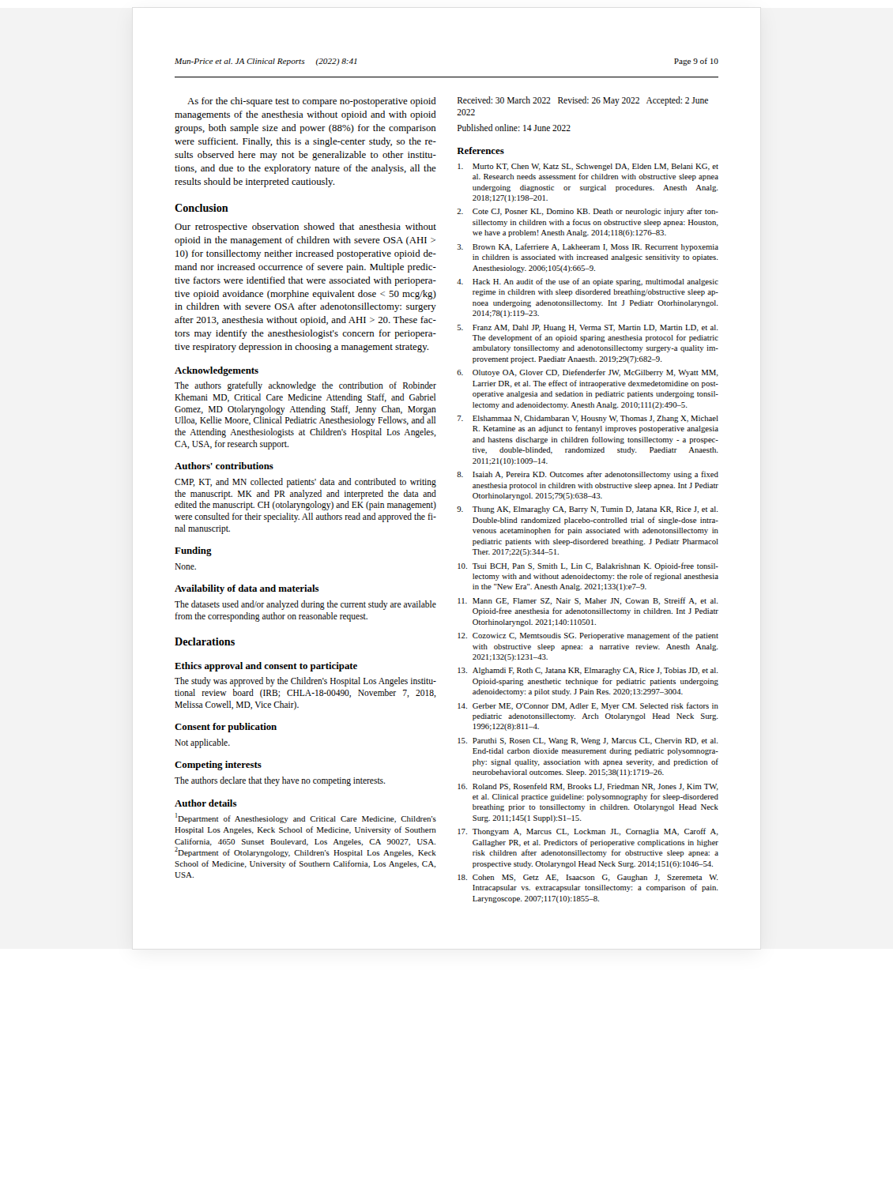Mun-Price et al. JA Clinical Reports (2022) 8:41
Page 9 of 10
As for the chi-square test to compare no-postoperative opioid managements of the anesthesia without opioid and with opioid groups, both sample size and power (88%) for the comparison were sufficient. Finally, this is a single-center study, so the results observed here may not be generalizable to other institutions, and due to the exploratory nature of the analysis, all the results should be interpreted cautiously.
Conclusion
Our retrospective observation showed that anesthesia without opioid in the management of children with severe OSA (AHI > 10) for tonsillectomy neither increased postoperative opioid demand nor increased occurrence of severe pain. Multiple predictive factors were identified that were associated with perioperative opioid avoidance (morphine equivalent dose < 50 mcg/kg) in children with severe OSA after adenotonsillectomy: surgery after 2013, anesthesia without opioid, and AHI > 20. These factors may identify the anesthesiologist's concern for perioperative respiratory depression in choosing a management strategy.
Acknowledgements
The authors gratefully acknowledge the contribution of Robinder Khemani MD, Critical Care Medicine Attending Staff, and Gabriel Gomez, MD Otolaryngology Attending Staff, Jenny Chan, Morgan Ulloa, Kellie Moore, Clinical Pediatric Anesthesiology Fellows, and all the Attending Anesthesiologists at Children's Hospital Los Angeles, CA, USA, for research support.
Authors' contributions
CMP, KT, and MN collected patients' data and contributed to writing the manuscript. MK and PR analyzed and interpreted the data and edited the manuscript. CH (otolaryngology) and EK (pain management) were consulted for their speciality. All authors read and approved the final manuscript.
Funding
None.
Availability of data and materials
The datasets used and/or analyzed during the current study are available from the corresponding author on reasonable request.
Declarations
Ethics approval and consent to participate
The study was approved by the Children's Hospital Los Angeles institutional review board (IRB; CHLA-18-00490, November 7, 2018, Melissa Cowell, MD, Vice Chair).
Consent for publication
Not applicable.
Competing interests
The authors declare that they have no competing interests.
Author details
1Department of Anesthesiology and Critical Care Medicine, Children's Hospital Los Angeles, Keck School of Medicine, University of Southern California, 4650 Sunset Boulevard, Los Angeles, CA 90027, USA. 2Department of Otolaryngology, Children's Hospital Los Angeles, Keck School of Medicine, University of Southern California, Los Angeles, CA, USA.
Received: 30 March 2022 Revised: 26 May 2022 Accepted: 2 June 2022
Published online: 14 June 2022
References
Murto KT, Chen W, Katz SL, Schwengel DA, Elden LM, Belani KG, et al. Research needs assessment for children with obstructive sleep apnea undergoing diagnostic or surgical procedures. Anesth Analg. 2018;127(1):198–201.
Cote CJ, Posner KL, Domino KB. Death or neurologic injury after tonsillectomy in children with a focus on obstructive sleep apnea: Houston, we have a problem! Anesth Analg. 2014;118(6):1276–83.
Brown KA, Laferriere A, Lakheeram I, Moss IR. Recurrent hypoxemia in children is associated with increased analgesic sensitivity to opiates. Anesthesiology. 2006;105(4):665–9.
Hack H. An audit of the use of an opiate sparing, multimodal analgesic regime in children with sleep disordered breathing/obstructive sleep apnoea undergoing adenotonsillectomy. Int J Pediatr Otorhinolaryngol. 2014;78(1):119–23.
Franz AM, Dahl JP, Huang H, Verma ST, Martin LD, Martin LD, et al. The development of an opioid sparing anesthesia protocol for pediatric ambulatory tonsillectomy and adenotonsillectomy surgery-a quality improvement project. Paediatr Anaesth. 2019;29(7):682–9.
Olutoye OA, Glover CD, Diefenderfer JW, McGilberry M, Wyatt MM, Larrier DR, et al. The effect of intraoperative dexmedetomidine on postoperative analgesia and sedation in pediatric patients undergoing tonsillectomy and adenoidectomy. Anesth Analg. 2010;111(2):490–5.
Elshammaa N, Chidambaran V, Housny W, Thomas J, Zhang X, Michael R. Ketamine as an adjunct to fentanyl improves postoperative analgesia and hastens discharge in children following tonsillectomy - a prospective, double-blinded, randomized study. Paediatr Anaesth. 2011;21(10):1009–14.
Isaiah A, Pereira KD. Outcomes after adenotonsillectomy using a fixed anesthesia protocol in children with obstructive sleep apnea. Int J Pediatr Otorhinolaryngol. 2015;79(5):638–43.
Thung AK, Elmaraghy CA, Barry N, Tumin D, Jatana KR, Rice J, et al. Double-blind randomized placebo-controlled trial of single-dose intravenous acetaminophen for pain associated with adenotonsillectomy in pediatric patients with sleep-disordered breathing. J Pediatr Pharmacol Ther. 2017;22(5):344–51.
Tsui BCH, Pan S, Smith L, Lin C, Balakrishnan K. Opioid-free tonsillectomy with and without adenoidectomy: the role of regional anesthesia in the "New Era". Anesth Analg. 2021;133(1):e7–9.
Mann GE, Flamer SZ, Nair S, Maher JN, Cowan B, Streiff A, et al. Opioid-free anesthesia for adenotonsillectomy in children. Int J Pediatr Otorhinolaryngol. 2021;140:110501.
Cozowicz C, Memtsoudis SG. Perioperative management of the patient with obstructive sleep apnea: a narrative review. Anesth Analg. 2021;132(5):1231–43.
Alghamdi F, Roth C, Jatana KR, Elmaraghy CA, Rice J, Tobias JD, et al. Opioid-sparing anesthetic technique for pediatric patients undergoing adenoidectomy: a pilot study. J Pain Res. 2020;13:2997–3004.
Gerber ME, O'Connor DM, Adler E, Myer CM. Selected risk factors in pediatric adenotonsillectomy. Arch Otolaryngol Head Neck Surg. 1996;122(8):811–4.
Paruthi S, Rosen CL, Wang R, Weng J, Marcus CL, Chervin RD, et al. End-tidal carbon dioxide measurement during pediatric polysomnography: signal quality, association with apnea severity, and prediction of neurobehavioral outcomes. Sleep. 2015;38(11):1719–26.
Roland PS, Rosenfeld RM, Brooks LJ, Friedman NR, Jones J, Kim TW, et al. Clinical practice guideline: polysomnography for sleep-disordered breathing prior to tonsillectomy in children. Otolaryngol Head Neck Surg. 2011;145(1 Suppl):S1–15.
Thongyam A, Marcus CL, Lockman JL, Cornaglia MA, Caroff A, Gallagher PR, et al. Predictors of perioperative complications in higher risk children after adenotonsillectomy for obstructive sleep apnea: a prospective study. Otolaryngol Head Neck Surg. 2014;151(6):1046–54.
Cohen MS, Getz AE, Isaacson G, Gaughan J, Szeremeta W. Intracapsular vs. extracapsular tonsillectomy: a comparison of pain. Laryngoscope. 2007;117(10):1855–8.